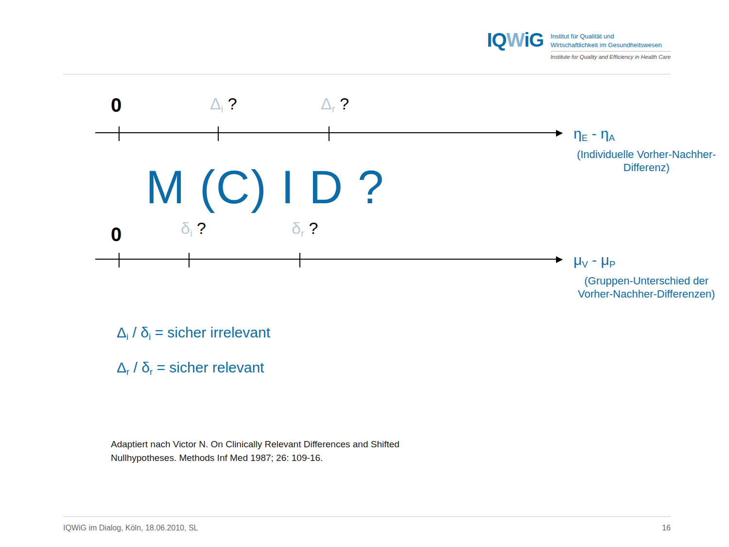IQWiG
Institut für Qualität und
Wirtschaftlichkeit im Gesundheitswesen
Institute for Quality and Efficiency in Health Care
0
Δi ?
Δr ?
ηE - ηA
(Individuelle Vorher-Nachher-
Differenz)
M (C) I D ?
0
δi ?
δr ?
μV - μP
(Gruppen-Unterschied der
Vorher-Nachher-Differenzen)
Δi / δi = sicher irrelevant
Δr / δr = sicher relevant
Adaptiert nach Victor N. On Clinically Relevant Differences and Shifted
Nullhypotheses. Methods Inf Med 1987; 26: 109-16.
IQWiG im Dialog, Köln, 18.06.2010, SL
16